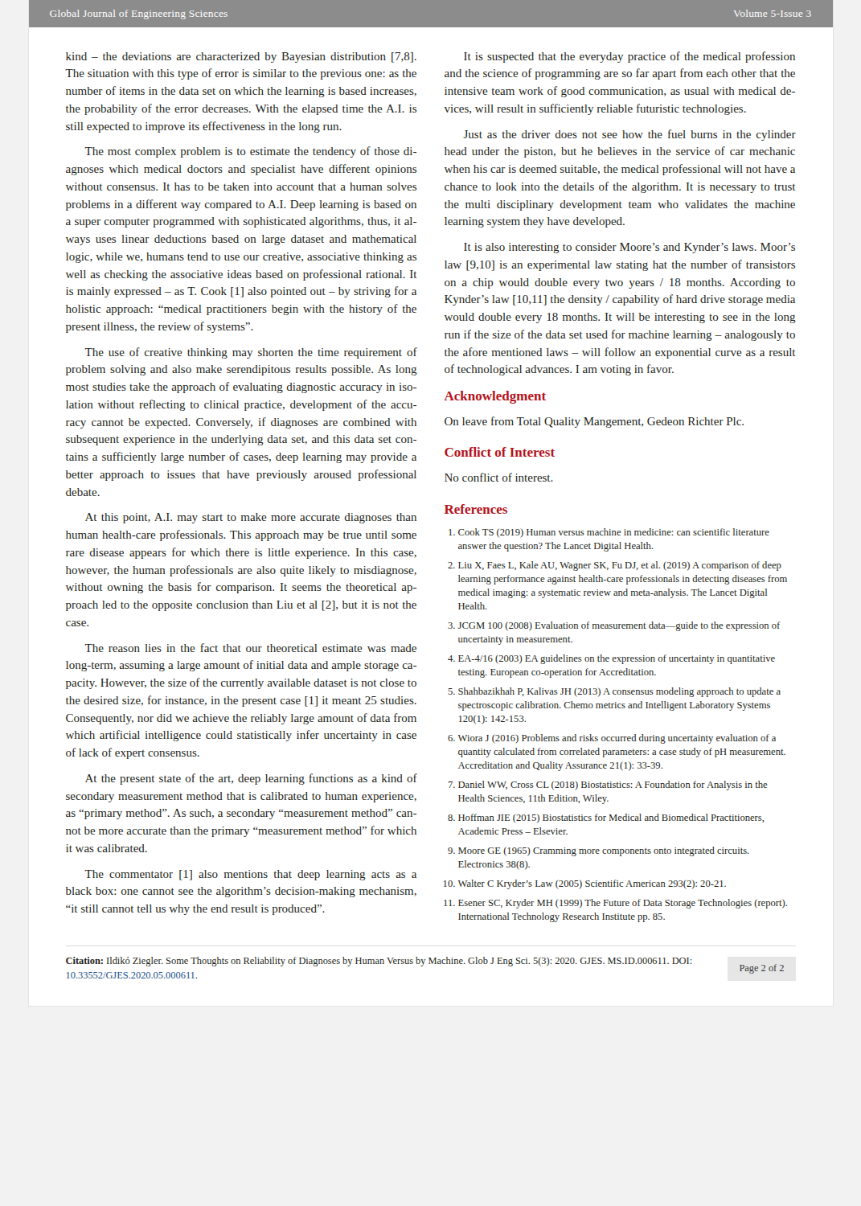Global Journal of Engineering Sciences Volume 5-Issue 3
kind – the deviations are characterized by Bayesian distribution [7,8]. The situation with this type of error is similar to the previous one: as the number of items in the data set on which the learning is based increases, the probability of the error decreases. With the elapsed time the A.I. is still expected to improve its effectiveness in the long run.
The most complex problem is to estimate the tendency of those diagnoses which medical doctors and specialist have different opinions without consensus. It has to be taken into account that a human solves problems in a different way compared to A.I. Deep learning is based on a super computer programmed with sophisticated algorithms, thus, it always uses linear deductions based on large dataset and mathematical logic, while we, humans tend to use our creative, associative thinking as well as checking the associative ideas based on professional rational. It is mainly expressed – as T. Cook [1] also pointed out – by striving for a holistic approach: “medical practitioners begin with the history of the present illness, the review of systems”.
The use of creative thinking may shorten the time requirement of problem solving and also make serendipitous results possible. As long most studies take the approach of evaluating diagnostic accuracy in isolation without reflecting to clinical practice, development of the accuracy cannot be expected. Conversely, if diagnoses are combined with subsequent experience in the underlying data set, and this data set contains a sufficiently large number of cases, deep learning may provide a better approach to issues that have previously aroused professional debate.
At this point, A.I. may start to make more accurate diagnoses than human health-care professionals. This approach may be true until some rare disease appears for which there is little experience. In this case, however, the human professionals are also quite likely to misdiagnose, without owning the basis for comparison. It seems the theoretical approach led to the opposite conclusion than Liu et al [2], but it is not the case.
The reason lies in the fact that our theoretical estimate was made long-term, assuming a large amount of initial data and ample storage capacity. However, the size of the currently available dataset is not close to the desired size, for instance, in the present case [1] it meant 25 studies. Consequently, nor did we achieve the reliably large amount of data from which artificial intelligence could statistically infer uncertainty in case of lack of expert consensus.
At the present state of the art, deep learning functions as a kind of secondary measurement method that is calibrated to human experience, as “primary method”. As such, a secondary “measurement method” cannot be more accurate than the primary “measurement method” for which it was calibrated.
The commentator [1] also mentions that deep learning acts as a black box: one cannot see the algorithm’s decision-making mechanism, “it still cannot tell us why the end result is produced”.
It is suspected that the everyday practice of the medical profession and the science of programming are so far apart from each other that the intensive team work of good communication, as usual with medical devices, will result in sufficiently reliable futuristic technologies.
Just as the driver does not see how the fuel burns in the cylinder head under the piston, but he believes in the service of car mechanic when his car is deemed suitable, the medical professional will not have a chance to look into the details of the algorithm. It is necessary to trust the multi disciplinary development team who validates the machine learning system they have developed.
It is also interesting to consider Moore’s and Kynder’s laws. Moor’s law [9,10] is an experimental law stating hat the number of transistors on a chip would double every two years / 18 months. According to Kynder’s law [10,11] the density / capability of hard drive storage media would double every 18 months. It will be interesting to see in the long run if the size of the data set used for machine learning – analogously to the afore mentioned laws – will follow an exponential curve as a result of technological advances. I am voting in favor.
Acknowledgment
On leave from Total Quality Mangement, Gedeon Richter Plc.
Conflict of Interest
No conflict of interest.
References
Cook TS (2019) Human versus machine in medicine: can scientific literature answer the question? The Lancet Digital Health.
Liu X, Faes L, Kale AU, Wagner SK, Fu DJ, et al. (2019) A comparison of deep learning performance against health-care professionals in detecting diseases from medical imaging: a systematic review and meta-analysis. The Lancet Digital Health.
JCGM 100 (2008) Evaluation of measurement data—guide to the expression of uncertainty in measurement.
EA-4/16 (2003) EA guidelines on the expression of uncertainty in quantitative testing. European co-operation for Accreditation.
Shahbazikhah P, Kalivas JH (2013) A consensus modeling approach to update a spectroscopic calibration. Chemo metrics and Intelligent Laboratory Systems 120(1): 142-153.
Wiora J (2016) Problems and risks occurred during uncertainty evaluation of a quantity calculated from correlated parameters: a case study of pH measurement. Accreditation and Quality Assurance 21(1): 33-39.
Daniel WW, Cross CL (2018) Biostatistics: A Foundation for Analysis in the Health Sciences, 11th Edition, Wiley.
Hoffman JIE (2015) Biostatistics for Medical and Biomedical Practitioners, Academic Press – Elsevier.
Moore GE (1965) Cramming more components onto integrated circuits. Electronics 38(8).
Walter C Kryder’s Law (2005) Scientific American 293(2): 20-21.
Esener SC, Kryder MH (1999) The Future of Data Storage Technologies (report). International Technology Research Institute pp. 85.
Citation: Ildikó Ziegler. Some Thoughts on Reliability of Diagnoses by Human Versus by Machine. Glob J Eng Sci. 5(3): 2020. GJES. MS.ID.000611. DOI: 10.33552/GJES.2020.05.000611.
Page 2 of 2